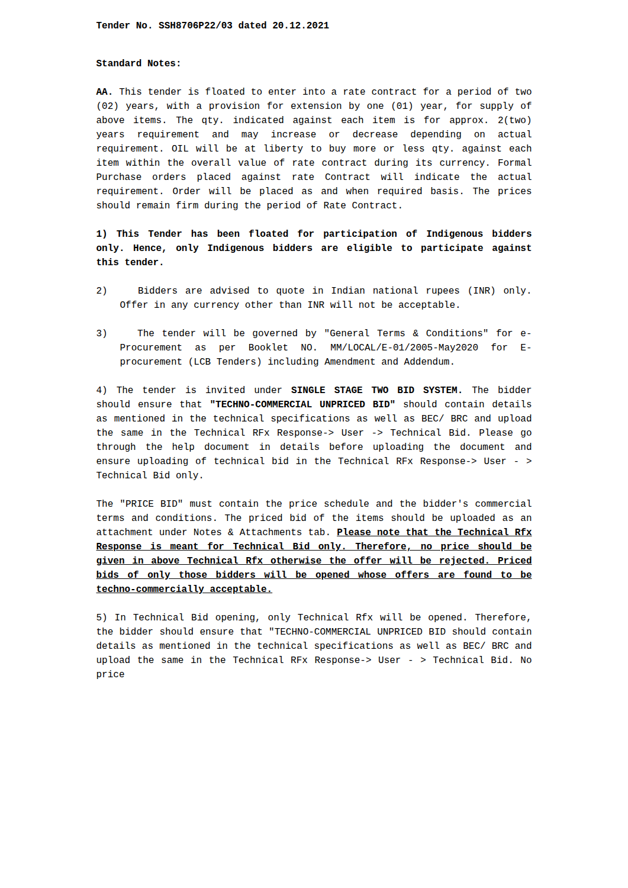Tender No. SSH8706P22/03 dated 20.12.2021
Standard Notes:
AA. This tender is floated to enter into a rate contract for a period of two (02) years, with a provision for extension by one (01) year, for supply of above items. The qty. indicated against each item is for approx. 2(two) years requirement and may increase or decrease depending on actual requirement. OIL will be at liberty to buy more or less qty. against each item within the overall value of rate contract during its currency. Formal Purchase orders placed against rate Contract will indicate the actual requirement. Order will be placed as and when required basis. The prices should remain firm during the period of Rate Contract.
1) This Tender has been floated for participation of Indigenous bidders only. Hence, only Indigenous bidders are eligible to participate against this tender.
2) Bidders are advised to quote in Indian national rupees (INR) only. Offer in any currency other than INR will not be acceptable.
3) The tender will be governed by "General Terms & Conditions" for e-Procurement as per Booklet NO. MM/LOCAL/E-01/2005-May2020 for E-procurement (LCB Tenders) including Amendment and Addendum.
4) The tender is invited under SINGLE STAGE TWO BID SYSTEM. The bidder should ensure that "TECHNO-COMMERCIAL UNPRICED BID" should contain details as mentioned in the technical specifications as well as BEC/ BRC and upload the same in the Technical RFx Response-> User -> Technical Bid. Please go through the help document in details before uploading the document and ensure uploading of technical bid in the Technical RFx Response-> User - > Technical Bid only.
The "PRICE BID" must contain the price schedule and the bidder's commercial terms and conditions. The priced bid of the items should be uploaded as an attachment under Notes & Attachments tab. Please note that the Technical Rfx Response is meant for Technical Bid only. Therefore, no price should be given in above Technical Rfx otherwise the offer will be rejected. Priced bids of only those bidders will be opened whose offers are found to be techno-commercially acceptable.
5) In Technical Bid opening, only Technical Rfx will be opened. Therefore, the bidder should ensure that "TECHNO-COMMERCIAL UNPRICED BID should contain details as mentioned in the technical specifications as well as BEC/ BRC and upload the same in the Technical RFx Response-> User - > Technical Bid. No price